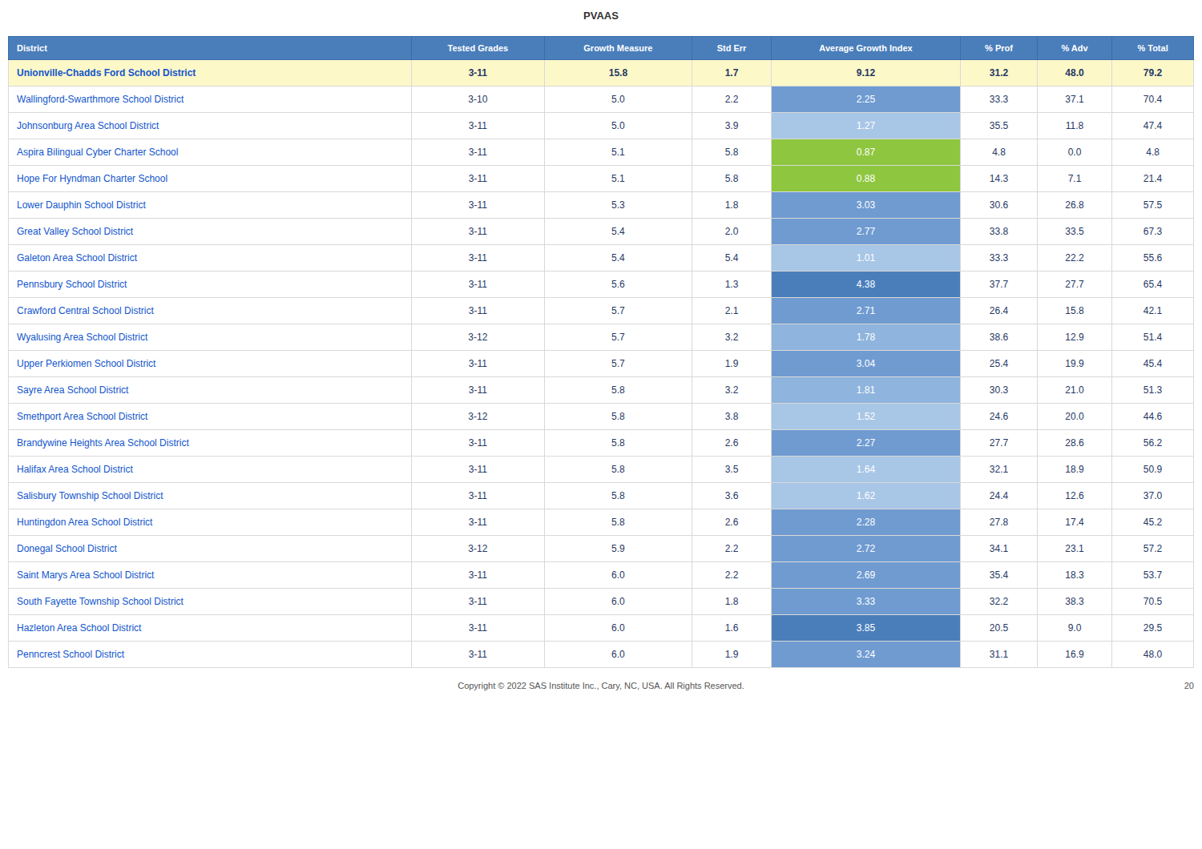PVAAS
| District | Tested Grades | Growth Measure | Std Err | Average Growth Index | % Prof | % Adv | % Total |
| --- | --- | --- | --- | --- | --- | --- | --- |
| Unionville-Chadds Ford School District | 3-11 | 15.8 | 1.7 | 9.12 | 31.2 | 48.0 | 79.2 |
| Wallingford-Swarthmore School District | 3-10 | 5.0 | 2.2 | 2.25 | 33.3 | 37.1 | 70.4 |
| Johnsonburg Area School District | 3-11 | 5.0 | 3.9 | 1.27 | 35.5 | 11.8 | 47.4 |
| Aspira Bilingual Cyber Charter School | 3-11 | 5.1 | 5.8 | 0.87 | 4.8 | 0.0 | 4.8 |
| Hope For Hyndman Charter School | 3-11 | 5.1 | 5.8 | 0.88 | 14.3 | 7.1 | 21.4 |
| Lower Dauphin School District | 3-11 | 5.3 | 1.8 | 3.03 | 30.6 | 26.8 | 57.5 |
| Great Valley School District | 3-11 | 5.4 | 2.0 | 2.77 | 33.8 | 33.5 | 67.3 |
| Galeton Area School District | 3-11 | 5.4 | 5.4 | 1.01 | 33.3 | 22.2 | 55.6 |
| Pennsbury School District | 3-11 | 5.6 | 1.3 | 4.38 | 37.7 | 27.7 | 65.4 |
| Crawford Central School District | 3-11 | 5.7 | 2.1 | 2.71 | 26.4 | 15.8 | 42.1 |
| Wyalusing Area School District | 3-12 | 5.7 | 3.2 | 1.78 | 38.6 | 12.9 | 51.4 |
| Upper Perkiomen School District | 3-11 | 5.7 | 1.9 | 3.04 | 25.4 | 19.9 | 45.4 |
| Sayre Area School District | 3-11 | 5.8 | 3.2 | 1.81 | 30.3 | 21.0 | 51.3 |
| Smethport Area School District | 3-12 | 5.8 | 3.8 | 1.52 | 24.6 | 20.0 | 44.6 |
| Brandywine Heights Area School District | 3-11 | 5.8 | 2.6 | 2.27 | 27.7 | 28.6 | 56.2 |
| Halifax Area School District | 3-11 | 5.8 | 3.5 | 1.64 | 32.1 | 18.9 | 50.9 |
| Salisbury Township School District | 3-11 | 5.8 | 3.6 | 1.62 | 24.4 | 12.6 | 37.0 |
| Huntingdon Area School District | 3-11 | 5.8 | 2.6 | 2.28 | 27.8 | 17.4 | 45.2 |
| Donegal School District | 3-12 | 5.9 | 2.2 | 2.72 | 34.1 | 23.1 | 57.2 |
| Saint Marys Area School District | 3-11 | 6.0 | 2.2 | 2.69 | 35.4 | 18.3 | 53.7 |
| South Fayette Township School District | 3-11 | 6.0 | 1.8 | 3.33 | 32.2 | 38.3 | 70.5 |
| Hazleton Area School District | 3-11 | 6.0 | 1.6 | 3.85 | 20.5 | 9.0 | 29.5 |
| Penncrest School District | 3-11 | 6.0 | 1.9 | 3.24 | 31.1 | 16.9 | 48.0 |
Copyright © 2022 SAS Institute Inc., Cary, NC, USA. All Rights Reserved. 20